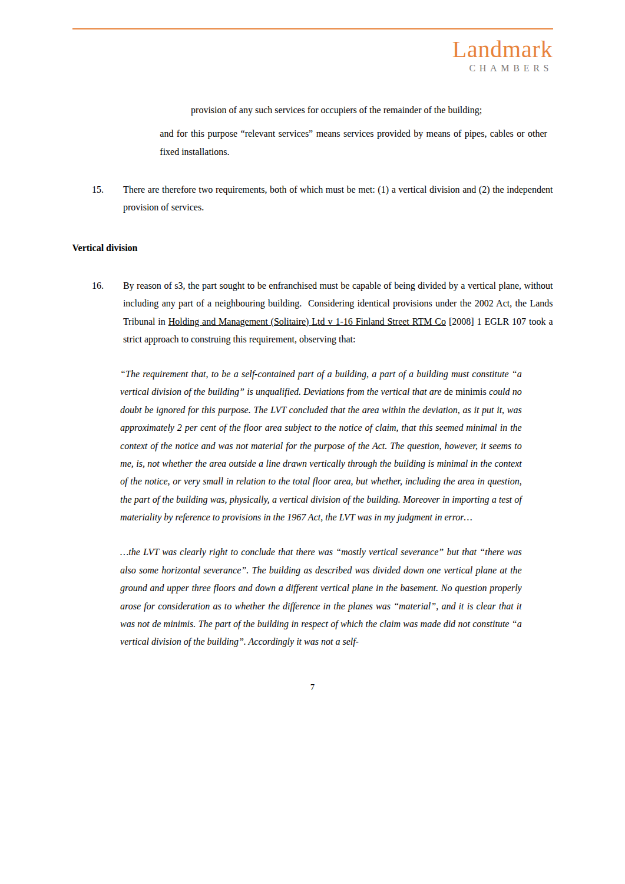Landmark
CHAMBERS
provision of any such services for occupiers of the remainder of the building;
and for this purpose “relevant services” means services provided by means of pipes, cables or other fixed installations.
There are therefore two requirements, both of which must be met: (1) a vertical division and (2) the independent provision of services.
Vertical division
By reason of s3, the part sought to be enfranchised must be capable of being divided by a vertical plane, without including any part of a neighbouring building. Considering identical provisions under the 2002 Act, the Lands Tribunal in Holding and Management (Solitaire) Ltd v 1-16 Finland Street RTM Co [2008] 1 EGLR 107 took a strict approach to construing this requirement, observing that:
“The requirement that, to be a self-contained part of a building, a part of a building must constitute “a vertical division of the building” is unqualified. Deviations from the vertical that are de minimis could no doubt be ignored for this purpose. The LVT concluded that the area within the deviation, as it put it, was approximately 2 per cent of the floor area subject to the notice of claim, that this seemed minimal in the context of the notice and was not material for the purpose of the Act. The question, however, it seems to me, is, not whether the area outside a line drawn vertically through the building is minimal in the context of the notice, or very small in relation to the total floor area, but whether, including the area in question, the part of the building was, physically, a vertical division of the building. Moreover in importing a test of materiality by reference to provisions in the 1967 Act, the LVT was in my judgment in error…
…the LVT was clearly right to conclude that there was “mostly vertical severance” but that “there was also some horizontal severance”. The building as described was divided down one vertical plane at the ground and upper three floors and down a different vertical plane in the basement. No question properly arose for consideration as to whether the difference in the planes was “material”, and it is clear that it was not de minimis. The part of the building in respect of which the claim was made did not constitute “a vertical division of the building”. Accordingly it was not a self-
7